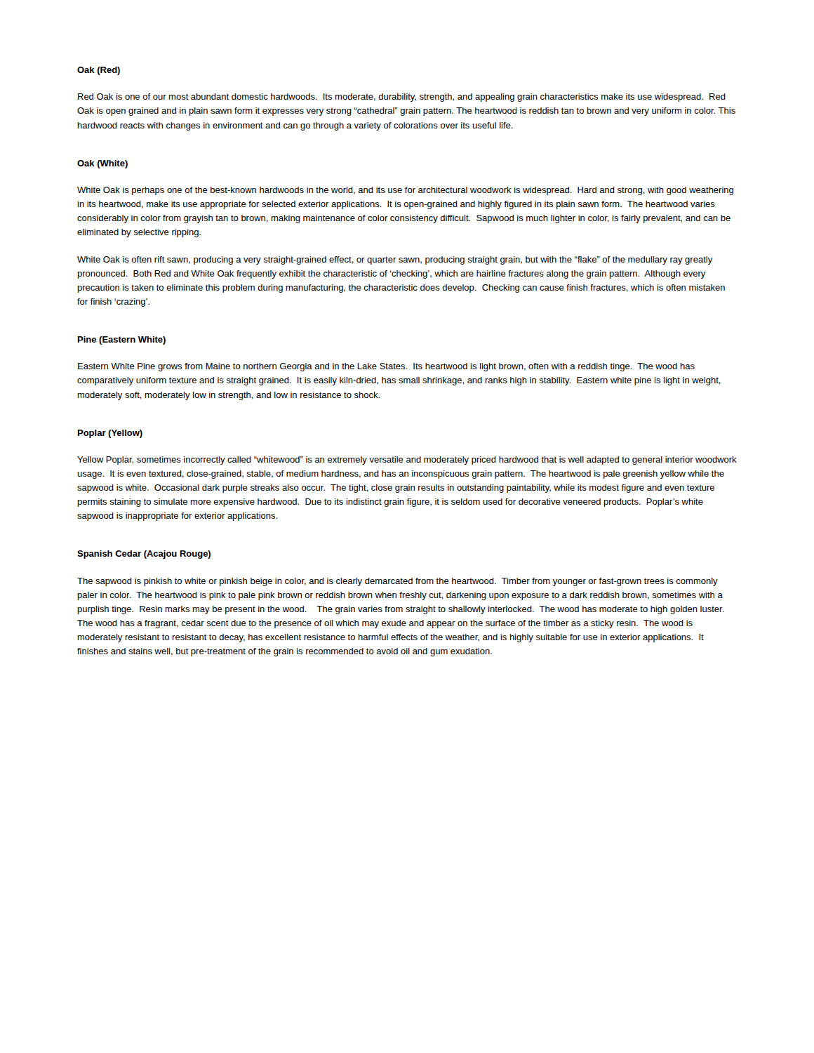Oak (Red)
Red Oak is one of our most abundant domestic hardwoods. Its moderate, durability, strength, and appealing grain characteristics make its use widespread. Red Oak is open grained and in plain sawn form it expresses very strong “cathedral” grain pattern. The heartwood is reddish tan to brown and very uniform in color. This hardwood reacts with changes in environment and can go through a variety of colorations over its useful life.
Oak (White)
White Oak is perhaps one of the best-known hardwoods in the world, and its use for architectural woodwork is widespread. Hard and strong, with good weathering in its heartwood, make its use appropriate for selected exterior applications. It is open-grained and highly figured in its plain sawn form. The heartwood varies considerably in color from grayish tan to brown, making maintenance of color consistency difficult. Sapwood is much lighter in color, is fairly prevalent, and can be eliminated by selective ripping.
White Oak is often rift sawn, producing a very straight-grained effect, or quarter sawn, producing straight grain, but with the “flake” of the medullary ray greatly pronounced. Both Red and White Oak frequently exhibit the characteristic of ‘checking’, which are hairline fractures along the grain pattern. Although every precaution is taken to eliminate this problem during manufacturing, the characteristic does develop. Checking can cause finish fractures, which is often mistaken for finish ‘crazing’.
Pine (Eastern White)
Eastern White Pine grows from Maine to northern Georgia and in the Lake States. Its heartwood is light brown, often with a reddish tinge. The wood has comparatively uniform texture and is straight grained. It is easily kiln-dried, has small shrinkage, and ranks high in stability. Eastern white pine is light in weight, moderately soft, moderately low in strength, and low in resistance to shock.
Poplar (Yellow)
Yellow Poplar, sometimes incorrectly called “whitewood” is an extremely versatile and moderately priced hardwood that is well adapted to general interior woodwork usage. It is even textured, close-grained, stable, of medium hardness, and has an inconspicuous grain pattern. The heartwood is pale greenish yellow while the sapwood is white. Occasional dark purple streaks also occur. The tight, close grain results in outstanding paintability, while its modest figure and even texture permits staining to simulate more expensive hardwood. Due to its indistinct grain figure, it is seldom used for decorative veneered products. Poplar’s white sapwood is inappropriate for exterior applications.
Spanish Cedar (Acajou Rouge)
The sapwood is pinkish to white or pinkish beige in color, and is clearly demarcated from the heartwood. Timber from younger or fast-grown trees is commonly paler in color. The heartwood is pink to pale pink brown or reddish brown when freshly cut, darkening upon exposure to a dark reddish brown, sometimes with a purplish tinge. Resin marks may be present in the wood. The grain varies from straight to shallowly interlocked. The wood has moderate to high golden luster. The wood has a fragrant, cedar scent due to the presence of oil which may exude and appear on the surface of the timber as a sticky resin. The wood is moderately resistant to resistant to decay, has excellent resistance to harmful effects of the weather, and is highly suitable for use in exterior applications. It finishes and stains well, but pre-treatment of the grain is recommended to avoid oil and gum exudation.